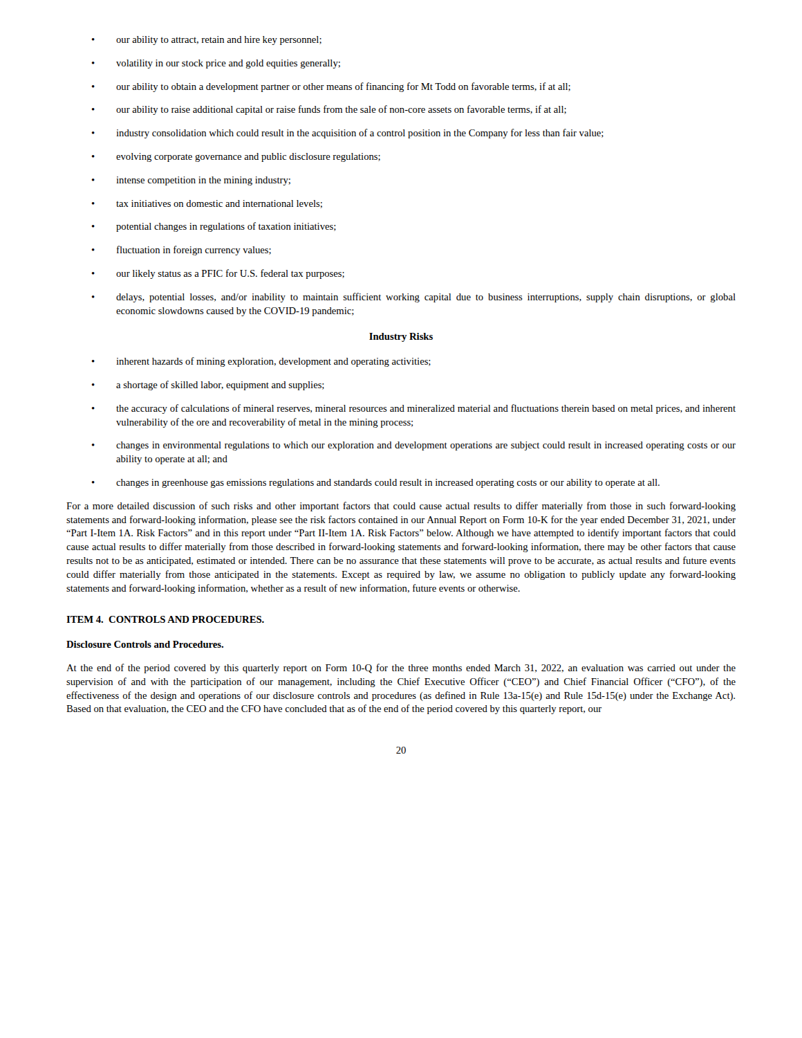our ability to attract, retain and hire key personnel;
volatility in our stock price and gold equities generally;
our ability to obtain a development partner or other means of financing for Mt Todd on favorable terms, if at all;
our ability to raise additional capital or raise funds from the sale of non-core assets on favorable terms, if at all;
industry consolidation which could result in the acquisition of a control position in the Company for less than fair value;
evolving corporate governance and public disclosure regulations;
intense competition in the mining industry;
tax initiatives on domestic and international levels;
potential changes in regulations of taxation initiatives;
fluctuation in foreign currency values;
our likely status as a PFIC for U.S. federal tax purposes;
delays, potential losses, and/or inability to maintain sufficient working capital due to business interruptions, supply chain disruptions, or global economic slowdowns caused by the COVID-19 pandemic;
Industry Risks
inherent hazards of mining exploration, development and operating activities;
a shortage of skilled labor, equipment and supplies;
the accuracy of calculations of mineral reserves, mineral resources and mineralized material and fluctuations therein based on metal prices, and inherent vulnerability of the ore and recoverability of metal in the mining process;
changes in environmental regulations to which our exploration and development operations are subject could result in increased operating costs or our ability to operate at all; and
changes in greenhouse gas emissions regulations and standards could result in increased operating costs or our ability to operate at all.
For a more detailed discussion of such risks and other important factors that could cause actual results to differ materially from those in such forward-looking statements and forward-looking information, please see the risk factors contained in our Annual Report on Form 10-K for the year ended December 31, 2021, under “Part I-Item 1A. Risk Factors” and in this report under “Part II-Item 1A. Risk Factors” below. Although we have attempted to identify important factors that could cause actual results to differ materially from those described in forward-looking statements and forward-looking information, there may be other factors that cause results not to be as anticipated, estimated or intended. There can be no assurance that these statements will prove to be accurate, as actual results and future events could differ materially from those anticipated in the statements. Except as required by law, we assume no obligation to publicly update any forward-looking statements and forward-looking information, whether as a result of new information, future events or otherwise.
ITEM 4. CONTROLS AND PROCEDURES.
Disclosure Controls and Procedures.
At the end of the period covered by this quarterly report on Form 10-Q for the three months ended March 31, 2022, an evaluation was carried out under the supervision of and with the participation of our management, including the Chief Executive Officer (“CEO”) and Chief Financial Officer (“CFO”), of the effectiveness of the design and operations of our disclosure controls and procedures (as defined in Rule 13a-15(e) and Rule 15d-15(e) under the Exchange Act). Based on that evaluation, the CEO and the CFO have concluded that as of the end of the period covered by this quarterly report, our
20